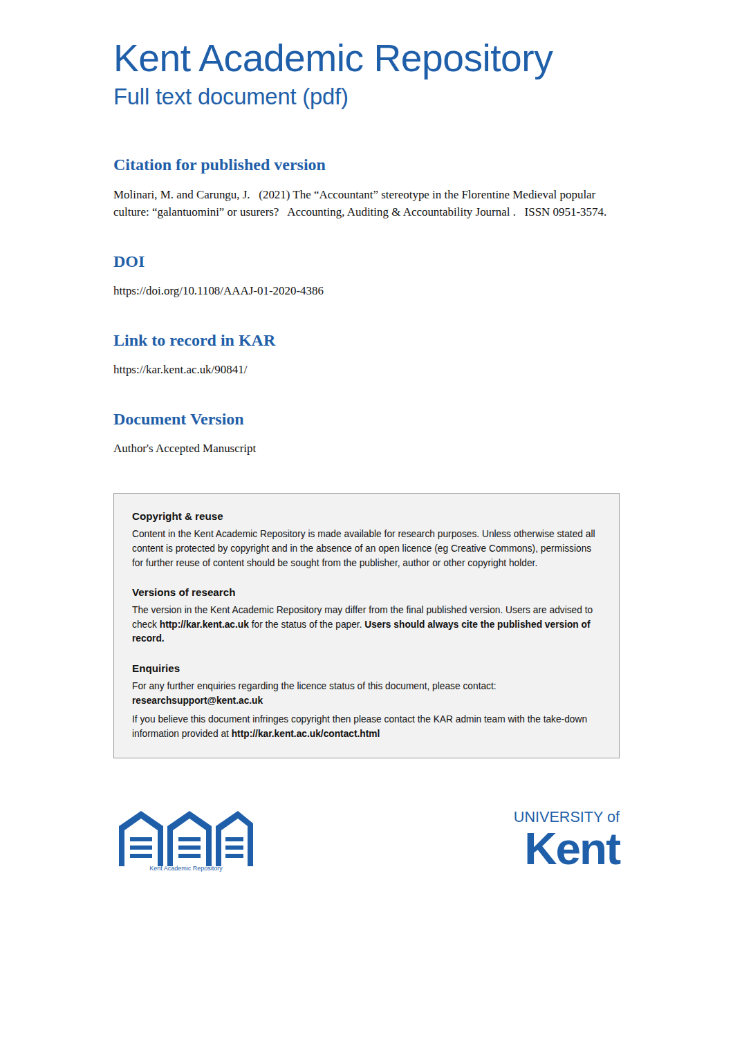Kent Academic Repository
Full text document (pdf)
Citation for published version
Molinari, M. and Carungu, J. (2021) The “Accountant” stereotype in the Florentine Medieval popular culture: “galantuomini” or usurers? Accounting, Auditing & Accountability Journal . ISSN 0951-3574.
DOI
https://doi.org/10.1108/AAAJ-01-2020-4386
Link to record in KAR
https://kar.kent.ac.uk/90841/
Document Version
Author's Accepted Manuscript
Copyright & reuse
Content in the Kent Academic Repository is made available for research purposes. Unless otherwise stated all content is protected by copyright and in the absence of an open licence (eg Creative Commons), permissions for further reuse of content should be sought from the publisher, author or other copyright holder.
Versions of research
The version in the Kent Academic Repository may differ from the final published version. Users are advised to check http://kar.kent.ac.uk for the status of the paper. Users should always cite the published version of record.
Enquiries
For any further enquiries regarding the licence status of this document, please contact: researchsupport@kent.ac.uk
If you believe this document infringes copyright then please contact the KAR admin team with the take-down information provided at http://kar.kent.ac.uk/contact.html
Kent Academic Repository
UNIVERSITY of Kent